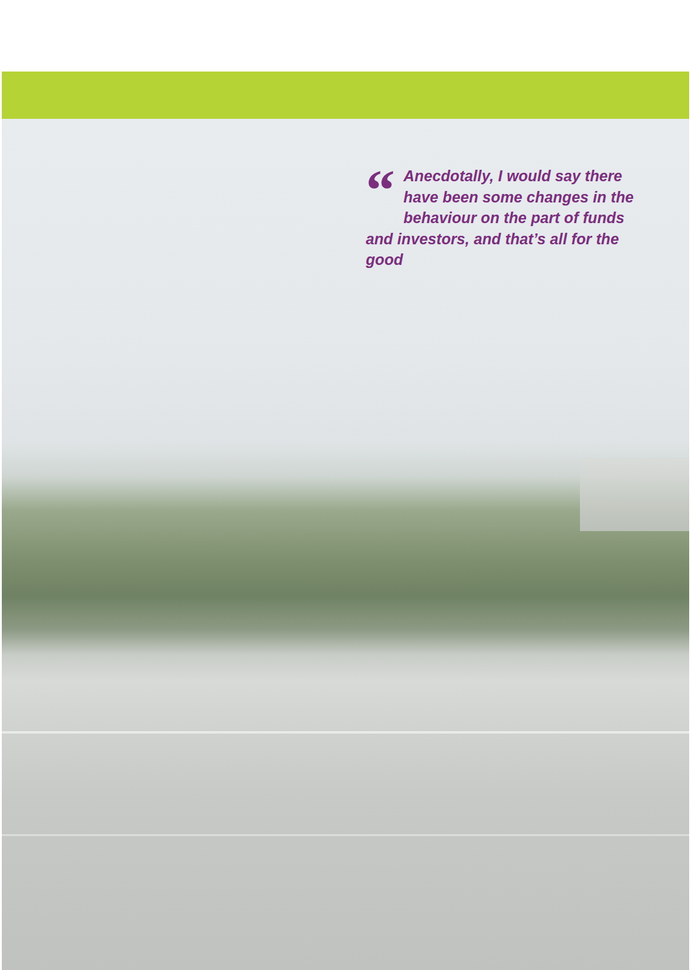“
Anecdotally, I would say there have been some changes in the behaviour on the part of funds and investors, and that’s all for the good